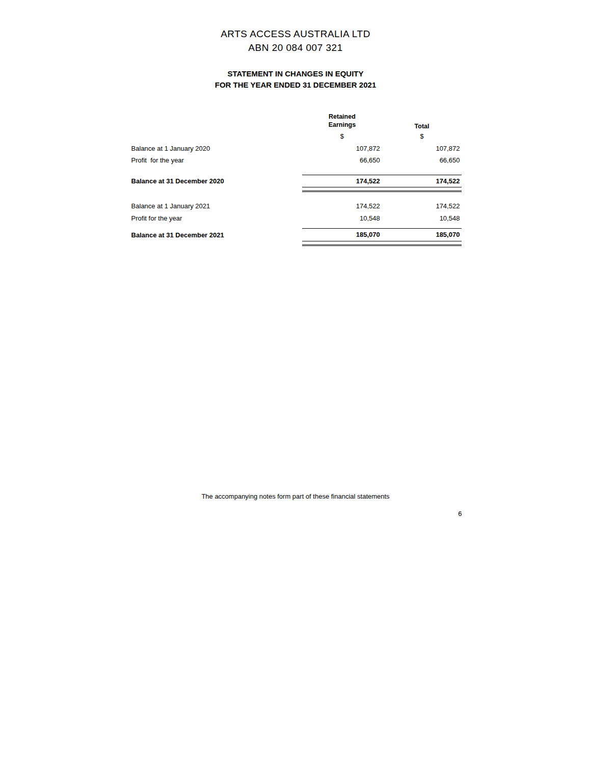ARTS ACCESS AUSTRALIA LTD
ABN 20 084 007 321
STATEMENT IN CHANGES IN EQUITY
FOR THE YEAR ENDED 31 DECEMBER 2021
| | Retained Earnings | Total |
| --- | --- | --- |
| | $ | $ |
| Balance at 1 January 2020 | 107,872 | 107,872 |
| Profit for the year | 66,650 | 66,650 |
| Balance at 31 December 2020 | 174,522 | 174,522 |
| Balance at 1 January 2021 | 174,522 | 174,522 |
| Profit for the year | 10,548 | 10,548 |
| Balance at 31 December 2021 | 185,070 | 185,070 |
The accompanying notes form part of these financial statements
6